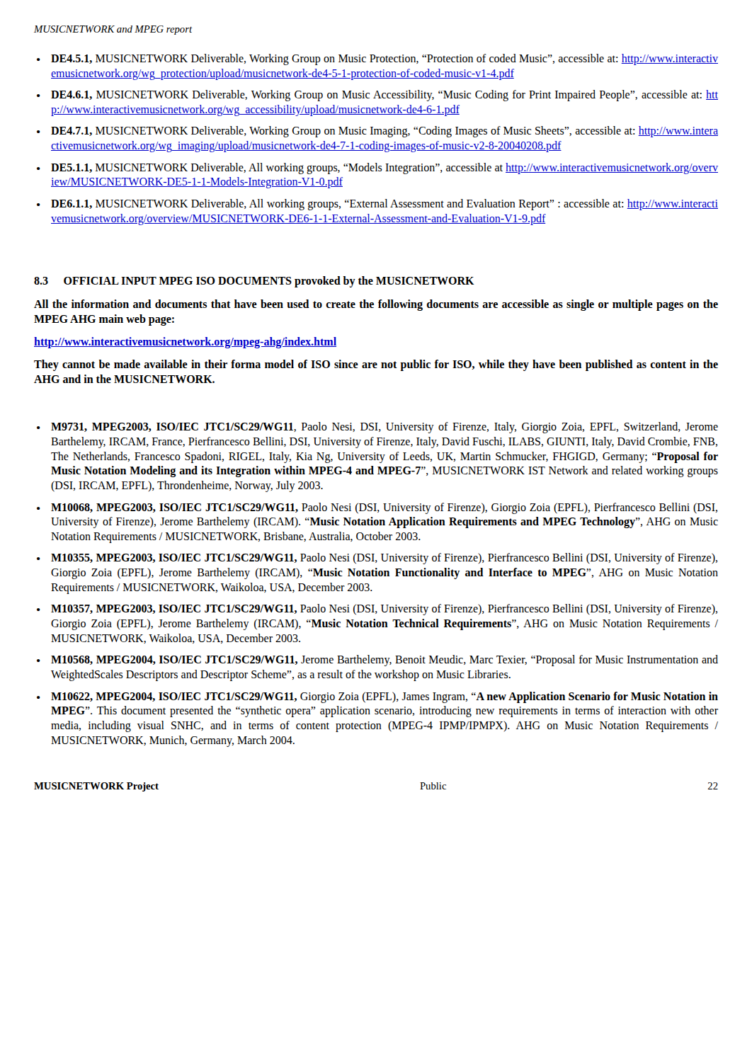MUSICNETWORK and MPEG report
DE4.5.1, MUSICNETWORK Deliverable, Working Group on Music Protection, “Protection of coded Music”, accessible at: http://www.interactivemusicnetwork.org/wg_protection/upload/musicnetwork-de4-5-1-protection-of-coded-music-v1-4.pdf
DE4.6.1, MUSICNETWORK Deliverable, Working Group on Music Accessibility, “Music Coding for Print Impaired People”, accessible at: http://www.interactivemusicnetwork.org/wg_accessibility/upload/musicnetwork-de4-6-1.pdf
DE4.7.1, MUSICNETWORK Deliverable, Working Group on Music Imaging, “Coding Images of Music Sheets”, accessible at: http://www.interactivemusicnetwork.org/wg_imaging/upload/musicnetwork-de4-7-1-coding-images-of-music-v2-8-20040208.pdf
DE5.1.1, MUSICNETWORK Deliverable, All working groups, “Models Integration”, accessible at http://www.interactivemusicnetwork.org/overview/MUSICNETWORK-DE5-1-1-Models-Integration-V1-0.pdf
DE6.1.1, MUSICNETWORK Deliverable, All working groups, “External Assessment and Evaluation Report” : accessible at: http://www.interactivemusicnetwork.org/overview/MUSICNETWORK-DE6-1-1-External-Assessment-and-Evaluation-V1-9.pdf
8.3 OFFICIAL INPUT MPEG ISO DOCUMENTS provoked by the MUSICNETWORK
All the information and documents that have been used to create the following documents are accessible as single or multiple pages on the MPEG AHG main web page:
http://www.interactivemusicnetwork.org/mpeg-ahg/index.html
They cannot be made available in their forma model of ISO since are not public for ISO, while they have been published as content in the AHG and in the MUSICNETWORK.
M9731, MPEG2003, ISO/IEC JTC1/SC29/WG11, Paolo Nesi, DSI, University of Firenze, Italy, Giorgio Zoia, EPFL, Switzerland, Jerome Barthelemy, IRCAM, France, Pierfrancesco Bellini, DSI, University of Firenze, Italy, David Fuschi, ILABS, GIUNTI, Italy, David Crombie, FNB, The Netherlands, Francesco Spadoni, RIGEL, Italy, Kia Ng, University of Leeds, UK, Martin Schmucker, FHGIGD, Germany; “Proposal for Music Notation Modeling and its Integration within MPEG-4 and MPEG-7”, MUSICNETWORK IST Network and related working groups (DSI, IRCAM, EPFL), Throndenheime, Norway, July 2003.
M10068, MPEG2003, ISO/IEC JTC1/SC29/WG11, Paolo Nesi (DSI, University of Firenze), Giorgio Zoia (EPFL), Pierfrancesco Bellini (DSI, University of Firenze), Jerome Barthelemy (IRCAM). “Music Notation Application Requirements and MPEG Technology”, AHG on Music Notation Requirements / MUSICNETWORK, Brisbane, Australia, October 2003.
M10355, MPEG2003, ISO/IEC JTC1/SC29/WG11, Paolo Nesi (DSI, University of Firenze), Pierfrancesco Bellini (DSI, University of Firenze), Giorgio Zoia (EPFL), Jerome Barthelemy (IRCAM), “Music Notation Functionality and Interface to MPEG”, AHG on Music Notation Requirements / MUSICNETWORK, Waikoloa, USA, December 2003.
M10357, MPEG2003, ISO/IEC JTC1/SC29/WG11, Paolo Nesi (DSI, University of Firenze), Pierfrancesco Bellini (DSI, University of Firenze), Giorgio Zoia (EPFL), Jerome Barthelemy (IRCAM), “Music Notation Technical Requirements”, AHG on Music Notation Requirements / MUSICNETWORK, Waikoloa, USA, December 2003.
M10568, MPEG2004, ISO/IEC JTC1/SC29/WG11, Jerome Barthelemy, Benoit Meudic, Marc Texier, “Proposal for Music Instrumentation and WeightedScales Descriptors and Descriptor Scheme”, as a result of the workshop on Music Libraries.
M10622, MPEG2004, ISO/IEC JTC1/SC29/WG11, Giorgio Zoia (EPFL), James Ingram, “A new Application Scenario for Music Notation in MPEG”. This document presented the “synthetic opera” application scenario, introducing new requirements in terms of interaction with other media, including visual SNHC, and in terms of content protection (MPEG-4 IPMP/IPMPX). AHG on Music Notation Requirements / MUSICNETWORK, Munich, Germany, March 2004.
MUSICNETWORK Project
Public
22